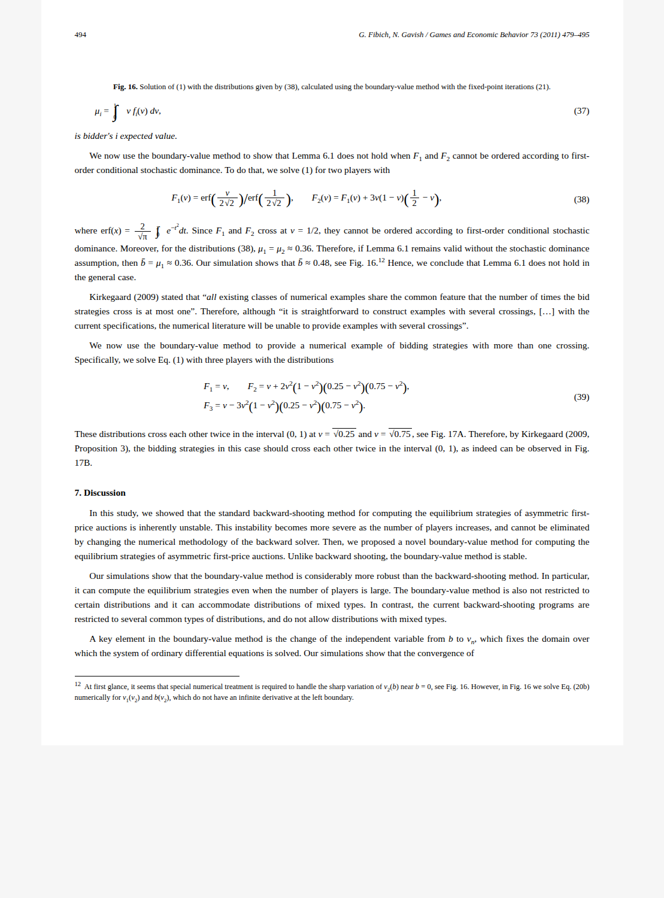494 G. Fibich, N. Gavish / Games and Economic Behavior 73 (2011) 479–495
Fig. 16. Solution of (1) with the distributions given by (38), calculated using the boundary-value method with the fixed-point iterations (21).
μi = ∫10 v fi(v) dv,
(37)
is bidder's i expected value.
We now use the boundary-value method to show that Lemma 6.1 does not hold when F1 and F2 cannot be ordered according to first-order conditional stochastic dominance. To do that, we solve (1) for two players with
F1(v) = erf(v 2√2)/erf(12√2), F2(v) = F1(v) + 3v(1 − v)(12 − v),
(38)
where erf(x) = 2√π ∫x 0 e−t2dt. Since F1 and F2 cross at v = 1/2, they cannot be ordered according to first-order conditional stochastic dominance. Moreover, for the distributions (38), μ1 = μ2 ≈ 0.36. Therefore, if Lemma 6.1 remains valid without the stochastic dominance assumption, then b̄ = μ1 ≈ 0.36. Our simulation shows that b̄ ≈ 0.48, see Fig. 16.12 Hence, we conclude that Lemma 6.1 does not hold in the general case.
Kirkegaard (2009) stated that “all existing classes of numerical examples share the common feature that the number of times the bid strategies cross is at most one”. Therefore, although “it is straightforward to construct examples with several crossings, […] with the current specifications, the numerical literature will be unable to provide examples with several crossings”.
We now use the boundary-value method to provide a numerical example of bidding strategies with more than one crossing. Specifically, we solve Eq. (1) with three players with the distributions
F1 = v, F2 = v + 2v2(1 − v2)(0.25 − v2)(0.75 − v2),
F3 = v − 3v2(1 − v2)(0.25 − v2)(0.75 − v2).
(39)
These distributions cross each other twice in the interval (0, 1) at v = √0.25 and v = √0.75, see Fig. 17A. Therefore, by Kirkegaard (2009, Proposition 3), the bidding strategies in this case should cross each other twice in the interval (0, 1), as indeed can be observed in Fig. 17B.
7. Discussion
In this study, we showed that the standard backward-shooting method for computing the equilibrium strategies of asymmetric first-price auctions is inherently unstable. This instability becomes more severe as the number of players increases, and cannot be eliminated by changing the numerical methodology of the backward solver. Then, we proposed a novel boundary-value method for computing the equilibrium strategies of asymmetric first-price auctions. Unlike backward shooting, the boundary-value method is stable.
Our simulations show that the boundary-value method is considerably more robust than the backward-shooting method. In particular, it can compute the equilibrium strategies even when the number of players is large. The boundary-value method is also not restricted to certain distributions and it can accommodate distributions of mixed types. In contrast, the current backward-shooting programs are restricted to several common types of distributions, and do not allow distributions with mixed types.
A key element in the boundary-value method is the change of the independent variable from b to vn, which fixes the domain over which the system of ordinary differential equations is solved. Our simulations show that the convergence of
12 At first glance, it seems that special numerical treatment is required to handle the sharp variation of v2(b) near b = 0, see Fig. 16. However, in Fig. 16 we solve Eq. (20b) numerically for v1(v2) and b(v2), which do not have an infinite derivative at the left boundary.